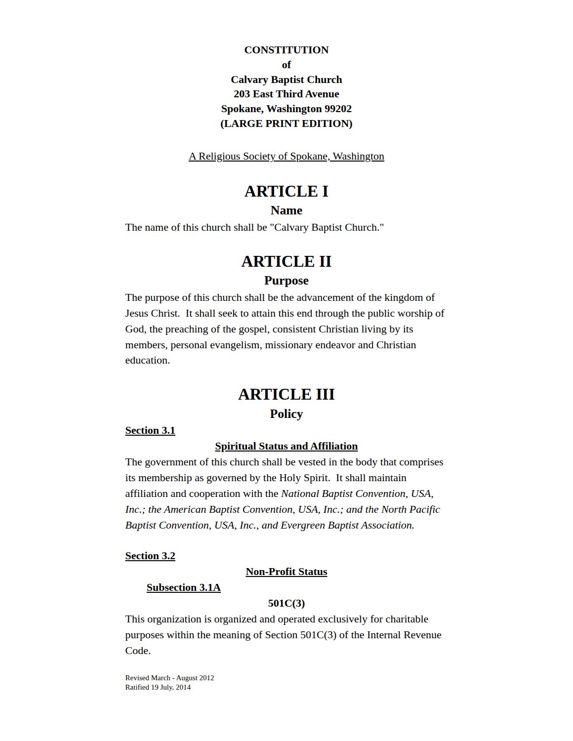CONSTITUTION
of
Calvary Baptist Church
203 East Third Avenue
Spokane, Washington 99202
(LARGE PRINT EDITION)
A Religious Society of Spokane, Washington
ARTICLE I
Name
The name of this church shall be "Calvary Baptist Church."
ARTICLE II
Purpose
The purpose of this church shall be the advancement of the kingdom of Jesus Christ. It shall seek to attain this end through the public worship of God, the preaching of the gospel, consistent Christian living by its members, personal evangelism, missionary endeavor and Christian education.
ARTICLE III
Policy
Section 3.1
Spiritual Status and Affiliation
The government of this church shall be vested in the body that comprises its membership as governed by the Holy Spirit. It shall maintain affiliation and cooperation with the National Baptist Convention, USA, Inc.; the American Baptist Convention, USA, Inc.; and the North Pacific Baptist Convention, USA, Inc., and Evergreen Baptist Association.
Section 3.2
Non-Profit Status
Subsection 3.1A
501C(3)
This organization is organized and operated exclusively for charitable purposes within the meaning of Section 501C(3) of the Internal Revenue Code.
Revised March - August 2012
Ratified 19 July, 2014